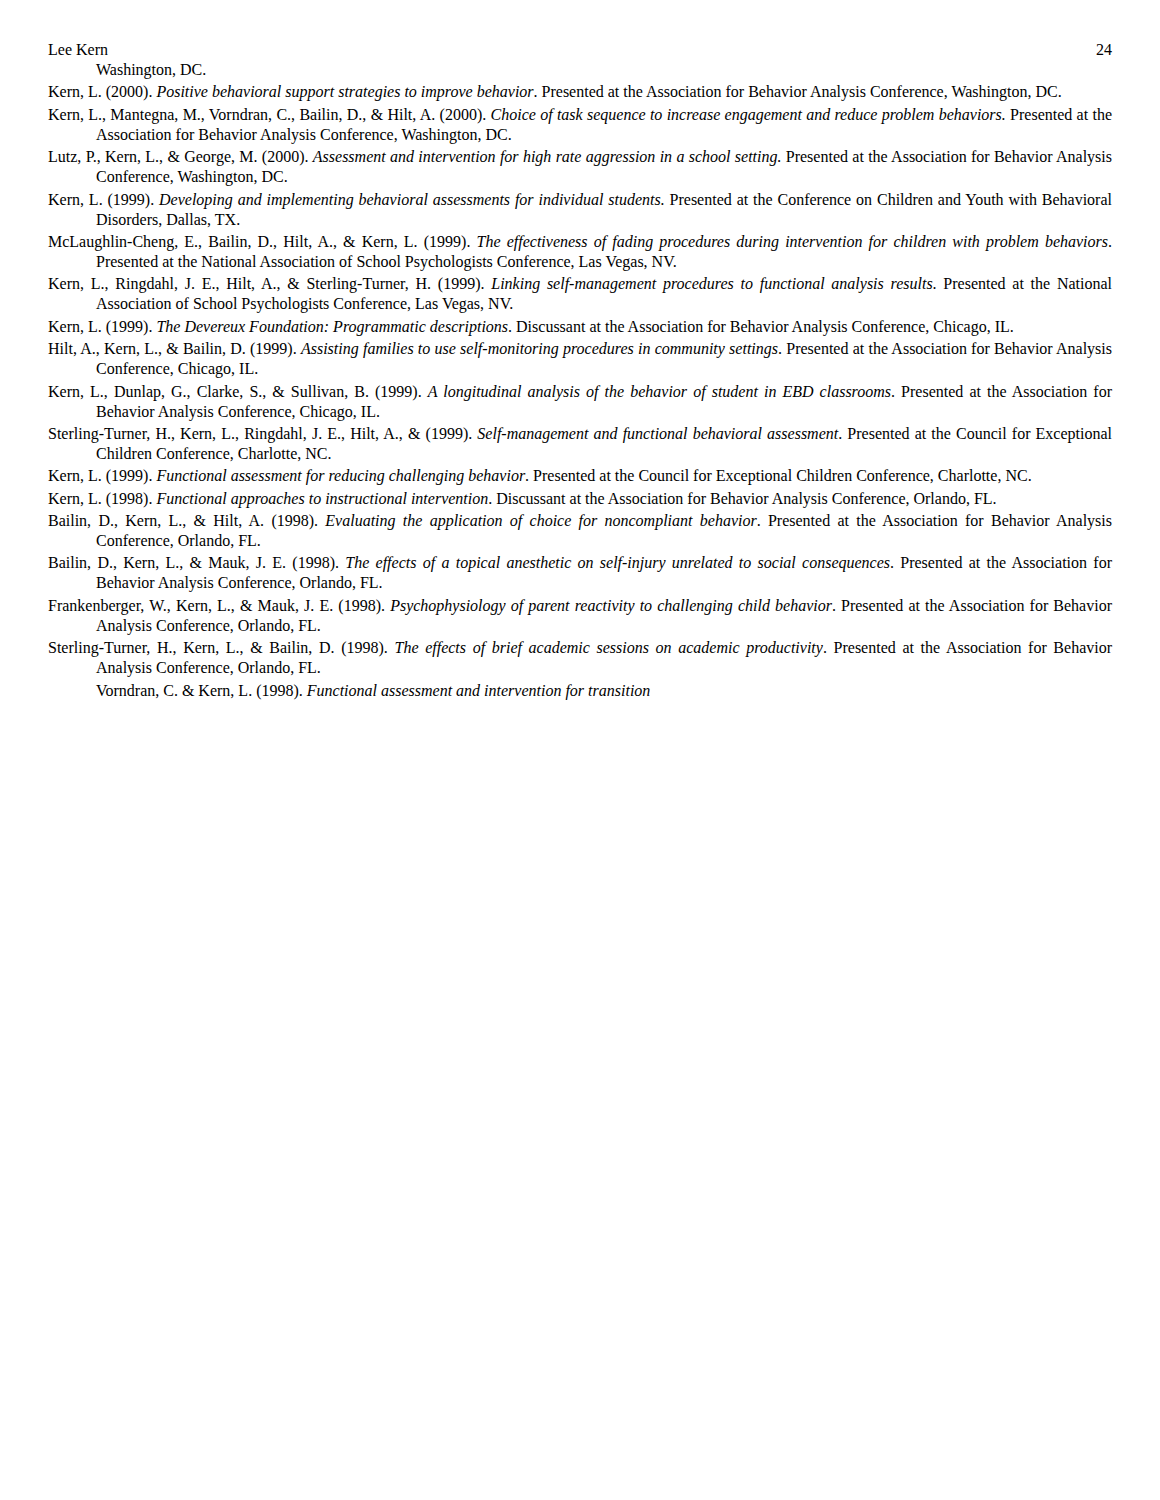Lee Kern 24
Washington, DC.
Kern, L. (2000). Positive behavioral support strategies to improve behavior. Presented at the Association for Behavior Analysis Conference, Washington, DC.
Kern, L., Mantegna, M., Vorndran, C., Bailin, D., & Hilt, A. (2000). Choice of task sequence to increase engagement and reduce problem behaviors. Presented at the Association for Behavior Analysis Conference, Washington, DC.
Lutz, P., Kern, L., & George, M. (2000). Assessment and intervention for high rate aggression in a school setting. Presented at the Association for Behavior Analysis Conference, Washington, DC.
Kern, L. (1999). Developing and implementing behavioral assessments for individual students. Presented at the Conference on Children and Youth with Behavioral Disorders, Dallas, TX.
McLaughlin-Cheng, E., Bailin, D., Hilt, A., & Kern, L. (1999). The effectiveness of fading procedures during intervention for children with problem behaviors. Presented at the National Association of School Psychologists Conference, Las Vegas, NV.
Kern, L., Ringdahl, J. E., Hilt, A., & Sterling-Turner, H. (1999). Linking self-management procedures to functional analysis results. Presented at the National Association of School Psychologists Conference, Las Vegas, NV.
Kern, L. (1999). The Devereux Foundation: Programmatic descriptions. Discussant at the Association for Behavior Analysis Conference, Chicago, IL.
Hilt, A., Kern, L., & Bailin, D. (1999). Assisting families to use self-monitoring procedures in community settings. Presented at the Association for Behavior Analysis Conference, Chicago, IL.
Kern, L., Dunlap, G., Clarke, S., & Sullivan, B. (1999). A longitudinal analysis of the behavior of student in EBD classrooms. Presented at the Association for Behavior Analysis Conference, Chicago, IL.
Sterling-Turner, H., Kern, L., Ringdahl, J. E., Hilt, A., & (1999). Self-management and functional behavioral assessment. Presented at the Council for Exceptional Children Conference, Charlotte, NC.
Kern, L. (1999). Functional assessment for reducing challenging behavior. Presented at the Council for Exceptional Children Conference, Charlotte, NC.
Kern, L. (1998). Functional approaches to instructional intervention. Discussant at the Association for Behavior Analysis Conference, Orlando, FL.
Bailin, D., Kern, L., & Hilt, A. (1998). Evaluating the application of choice for noncompliant behavior. Presented at the Association for Behavior Analysis Conference, Orlando, FL.
Bailin, D., Kern, L., & Mauk, J. E. (1998). The effects of a topical anesthetic on self-injury unrelated to social consequences. Presented at the Association for Behavior Analysis Conference, Orlando, FL.
Frankenberger, W., Kern, L., & Mauk, J. E. (1998). Psychophysiology of parent reactivity to challenging child behavior. Presented at the Association for Behavior Analysis Conference, Orlando, FL.
Sterling-Turner, H., Kern, L., & Bailin, D. (1998). The effects of brief academic sessions on academic productivity. Presented at the Association for Behavior Analysis Conference, Orlando, FL.
Vorndran, C. & Kern, L. (1998). Functional assessment and intervention for transition